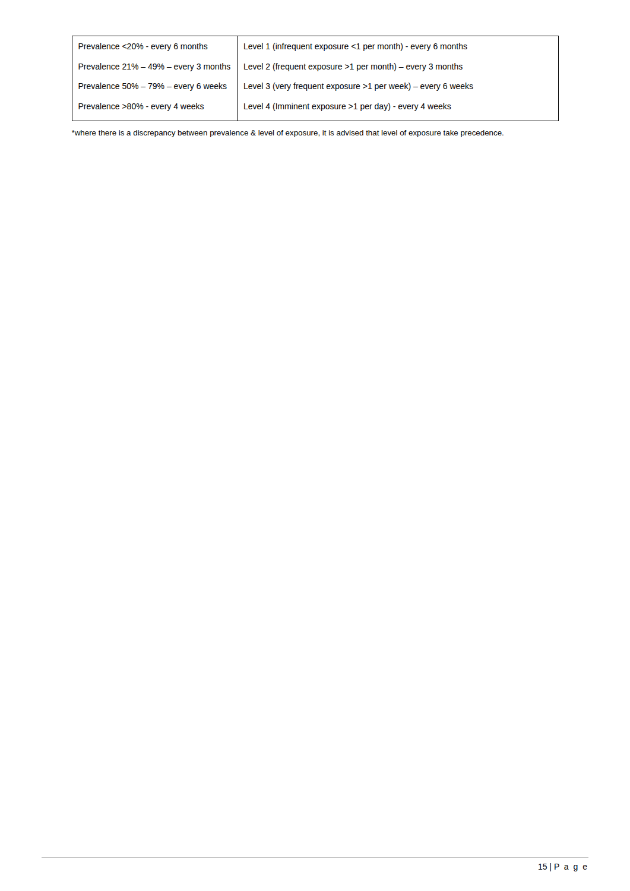| Prevalence <20% - every 6 months Prevalence 21% – 49% – every 3 months Prevalence 50% – 79% – every 6 weeks Prevalence >80% - every 4 weeks | Level 1 (infrequent exposure <1 per month) - every 6 months Level 2 (frequent exposure >1 per month) – every 3 months Level 3 (very frequent exposure >1 per week) – every 6 weeks Level 4 (Imminent exposure >1 per day) - every 4 weeks |
*where there is a discrepancy between prevalence & level of exposure, it is advised that level of exposure take precedence.
15 | P a g e